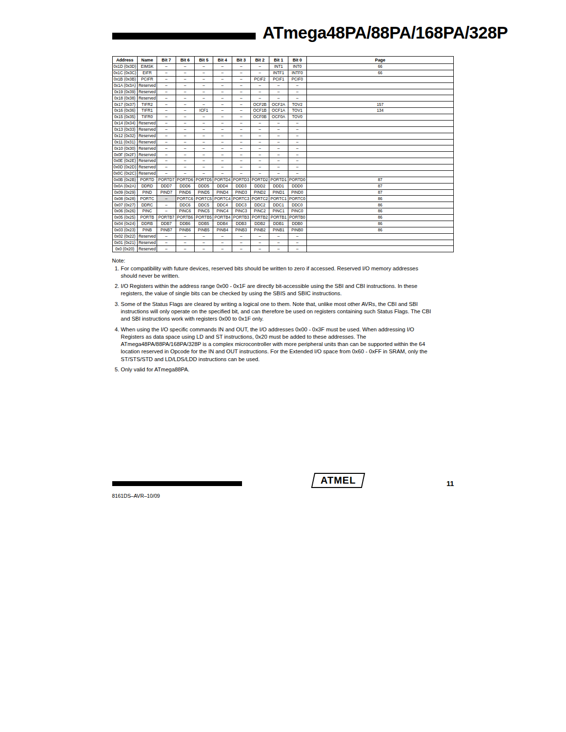ATmega48PA/88PA/168PA/328P
| Address | Name | Bit 7 | Bit 6 | Bit 5 | Bit 4 | Bit 3 | Bit 2 | Bit 1 | Bit 0 | Page |
| --- | --- | --- | --- | --- | --- | --- | --- | --- | --- | --- |
| 0x1D (0x3D) | EIMSK | – | – | – | – | – | – | INT1 | INT0 | 66 |
| 0x1C (0x3C) | EIFR | – | – | – | – | – | – | INTF1 | INTF0 | 66 |
| 0x1B (0x3B) | PCIFR | – | – | – | – | – | PCIF2 | PCIF1 | PCIF0 | |
| 0x1A (0x3A) | Reserved | – | – | – | – | – | – | – | – | |
| 0x19 (0x39) | Reserved | – | – | – | – | – | – | – | – | |
| 0x18 (0x38) | Reserved | – | – | – | – | – | – | – | – | |
| 0x17 (0x37) | TIFR2 | – | – | – | – | – | OCF2B | OCF2A | TOV2 | 157 |
| 0x16 (0x36) | TIFR1 | – | – | ICF1 | – | – | OCF1B | OCF1A | TOV1 | 134 |
| 0x15 (0x35) | TIFR0 | – | – | – | – | – | OCF0B | OCF0A | TOV0 | |
| 0x14 (0x34) | Reserved | – | – | – | – | – | – | – | – | |
| 0x13 (0x33) | Reserved | – | – | – | – | – | – | – | – | |
| 0x12 (0x32) | Reserved | – | – | – | – | – | – | – | – | |
| 0x11 (0x31) | Reserved | – | – | – | – | – | – | – | – | |
| 0x10 (0x30) | Reserved | – | – | – | – | – | – | – | – | |
| 0x0F (0x2F) | Reserved | – | – | – | – | – | – | – | – | |
| 0x0E (0x2E) | Reserved | – | – | – | – | – | – | – | – | |
| 0x0D (0x2D) | Reserved | – | – | – | – | – | – | – | – | |
| 0x0C (0x2C) | Reserved | – | – | – | – | – | – | – | – | |
| 0x0B (0x2B) | PORTD | PORTD7 | PORTD6 | PORTD5 | PORTD4 | PORTD3 | PORTD2 | PORTD1 | PORTD0 | 87 |
| 0x0A (0x2A) | DDRD | DDD7 | DDD6 | DDD5 | DDD4 | DDD3 | DDD2 | DDD1 | DDD0 | 87 |
| 0x09 (0x29) | PIND | PIND7 | PIND6 | PIND5 | PIND4 | PIND3 | PIND2 | PIND1 | PIND0 | 87 |
| 0x08 (0x28) | PORTC | – | PORTC6 | PORTC5 | PORTC4 | PORTC3 | PORTC2 | PORTC1 | PORTC0 | 86 |
| 0x07 (0x27) | DDRC | – | DDC6 | DDC5 | DDC4 | DDC3 | DDC2 | DDC1 | DDC0 | 86 |
| 0x06 (0x26) | PINC | – | PINC6 | PINC5 | PINC4 | PINC3 | PINC2 | PINC1 | PINC0 | 86 |
| 0x05 (0x25) | PORTB | PORTB7 | PORTB6 | PORTB5 | PORTB4 | PORTB3 | PORTB2 | PORTB1 | PORTB0 | 86 |
| 0x04 (0x24) | DDRB | DDB7 | DDB6 | DDB5 | DDB4 | DDB3 | DDB2 | DDB1 | DDB0 | 86 |
| 0x03 (0x23) | PINB | PINB7 | PINB6 | PINB5 | PINB4 | PINB3 | PINB2 | PINB1 | PINB0 | 86 |
| 0x02 (0x22) | Reserved | – | – | – | – | – | – | – | – | |
| 0x01 (0x21) | Reserved | – | – | – | – | – | – | – | – | |
| 0x0 (0x20) | Reserved | – | – | – | – | – | – | – | – | |
Note:
For compatibility with future devices, reserved bits should be written to zero if accessed. Reserved I/O memory addresses should never be written.
I/O Registers within the address range 0x00 - 0x1F are directly bit-accessible using the SBI and CBI instructions. In these registers, the value of single bits can be checked by using the SBIS and SBIC instructions.
Some of the Status Flags are cleared by writing a logical one to them. Note that, unlike most other AVRs, the CBI and SBI instructions will only operate on the specified bit, and can therefore be used on registers containing such Status Flags. The CBI and SBI instructions work with registers 0x00 to 0x1F only.
When using the I/O specific commands IN and OUT, the I/O addresses 0x00 - 0x3F must be used. When addressing I/O Registers as data space using LD and ST instructions, 0x20 must be added to these addresses. The ATmega48PA/88PA/168PA/328P is a complex microcontroller with more peripheral units than can be supported within the 64 location reserved in Opcode for the IN and OUT instructions. For the Extended I/O space from 0x60 - 0xFF in SRAM, only the ST/STS/STD and LD/LDS/LDD instructions can be used.
Only valid for ATmega88PA.
ATMEL
11
8161DS–AVR–10/09